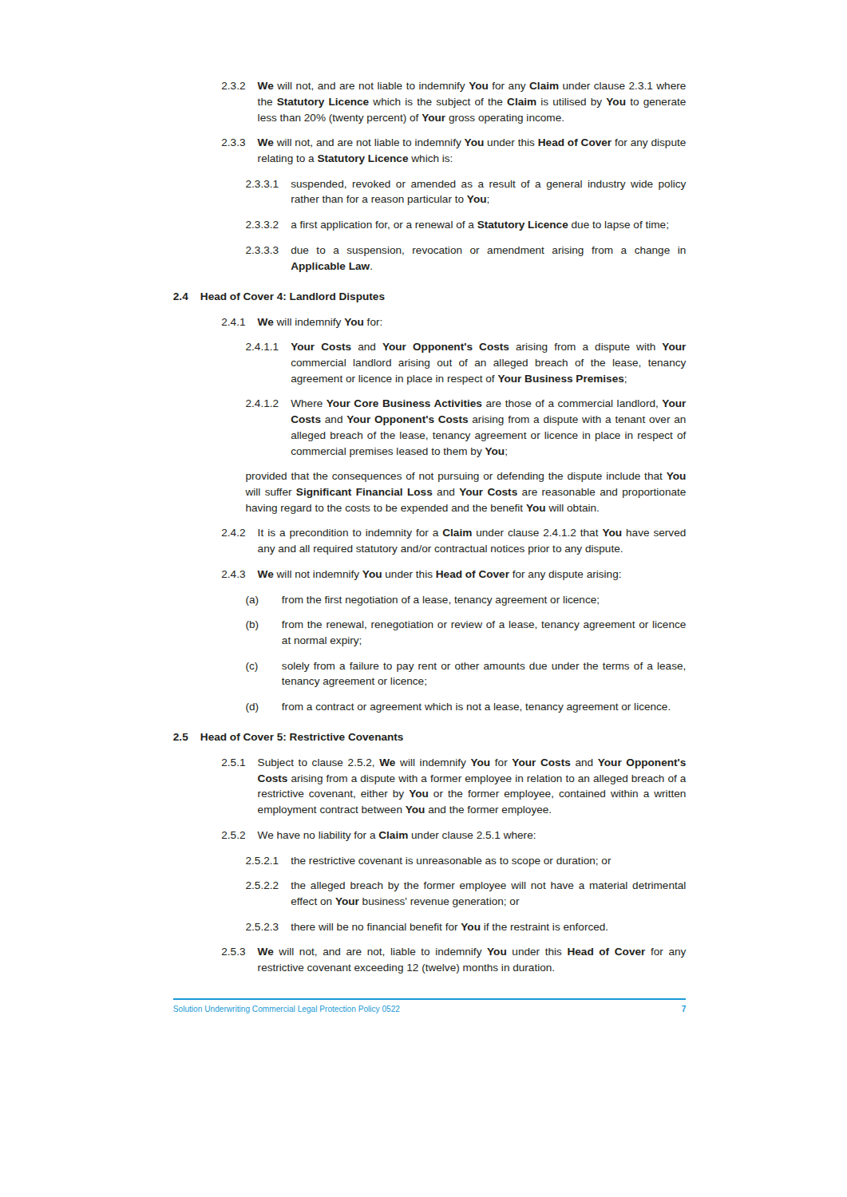2.3.2
We will not, and are not liable to indemnify You for any Claim under clause 2.3.1 where the Statutory Licence which is the subject of the Claim is utilised by You to generate less than 20% (twenty percent) of Your gross operating income.
2.3.3
We will not, and are not liable to indemnify You under this Head of Cover for any dispute relating to a Statutory Licence which is:
2.3.3.1
suspended, revoked or amended as a result of a general industry wide policy rather than for a reason particular to You;
2.3.3.2
a first application for, or a renewal of a Statutory Licence due to lapse of time;
2.3.3.3
due to a suspension, revocation or amendment arising from a change in Applicable Law.
2.4 Head of Cover 4: Landlord Disputes
2.4.1
We will indemnify You for:
2.4.1.1
Your Costs and Your Opponent's Costs arising from a dispute with Your commercial landlord arising out of an alleged breach of the lease, tenancy agreement or licence in place in respect of Your Business Premises;
2.4.1.2
Where Your Core Business Activities are those of a commercial landlord, Your Costs and Your Opponent's Costs arising from a dispute with a tenant over an alleged breach of the lease, tenancy agreement or licence in place in respect of commercial premises leased to them by You;
provided that the consequences of not pursuing or defending the dispute include that You will suffer Significant Financial Loss and Your Costs are reasonable and proportionate having regard to the costs to be expended and the benefit You will obtain.
2.4.2
It is a precondition to indemnity for a Claim under clause 2.4.1.2 that You have served any and all required statutory and/or contractual notices prior to any dispute.
2.4.3
We will not indemnify You under this Head of Cover for any dispute arising:
(a)
from the first negotiation of a lease, tenancy agreement or licence;
(b)
from the renewal, renegotiation or review of a lease, tenancy agreement or licence at normal expiry;
(c)
solely from a failure to pay rent or other amounts due under the terms of a lease, tenancy agreement or licence;
(d)
from a contract or agreement which is not a lease, tenancy agreement or licence.
2.5 Head of Cover 5: Restrictive Covenants
2.5.1
Subject to clause 2.5.2, We will indemnify You for Your Costs and Your Opponent's Costs arising from a dispute with a former employee in relation to an alleged breach of a restrictive covenant, either by You or the former employee, contained within a written employment contract between You and the former employee.
2.5.2
We have no liability for a Claim under clause 2.5.1 where:
2.5.2.1
the restrictive covenant is unreasonable as to scope or duration; or
2.5.2.2
the alleged breach by the former employee will not have a material detrimental effect on Your business' revenue generation; or
2.5.2.3
there will be no financial benefit for You if the restraint is enforced.
2.5.3
We will not, and are not, liable to indemnify You under this Head of Cover for any restrictive covenant exceeding 12 (twelve) months in duration.
Solution Underwriting Commercial Legal Protection Policy 0522 7